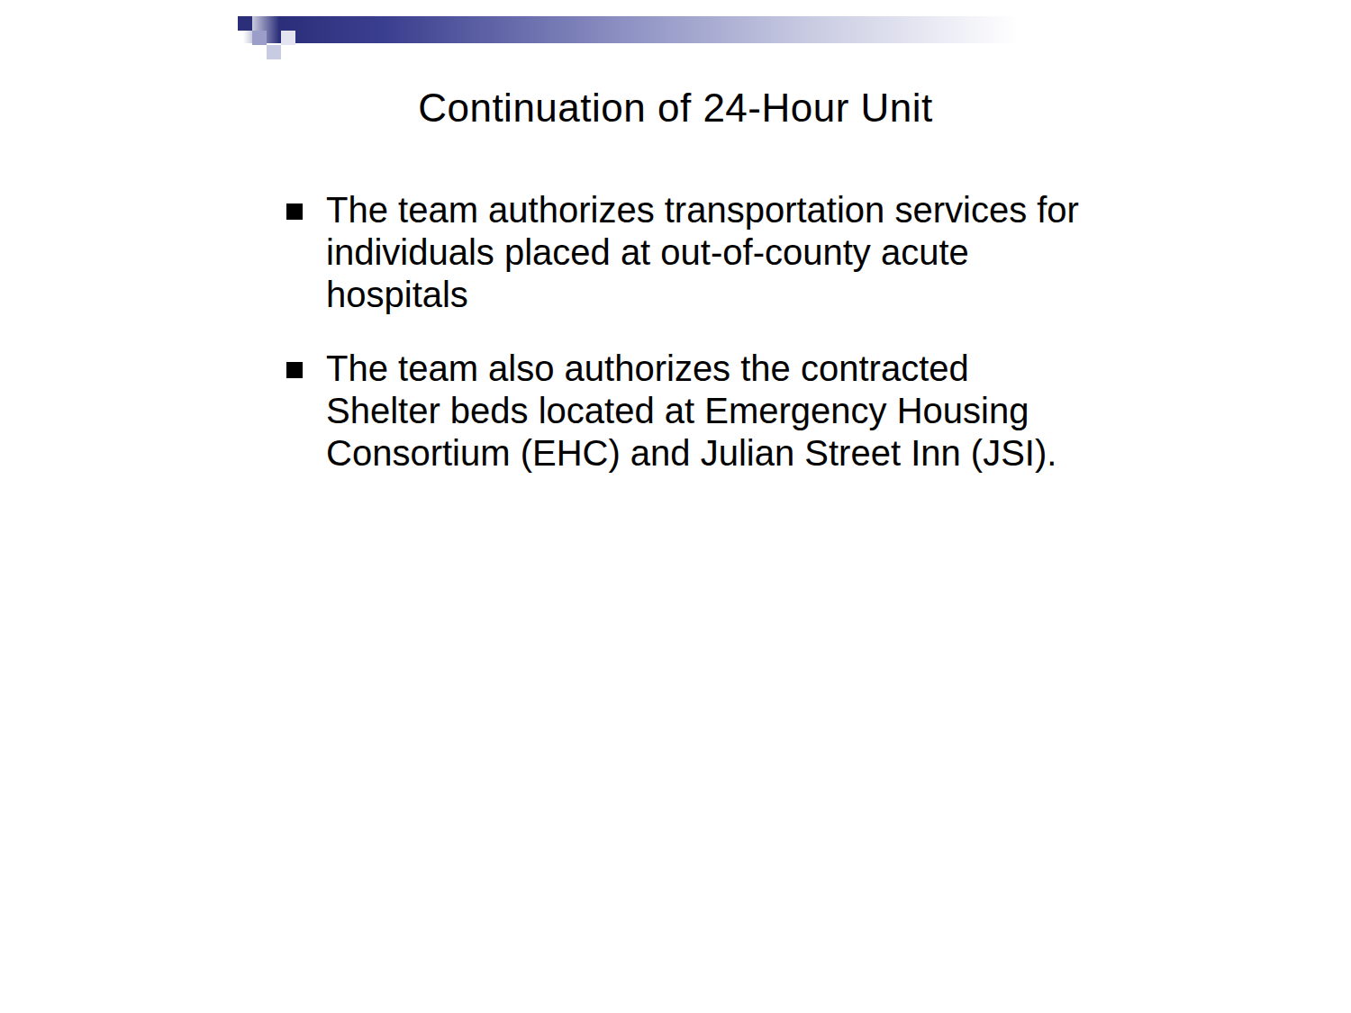Continuation of 24-Hour Unit
The team authorizes transportation services for individuals placed at out-of-county acute hospitals
The team also authorizes the contracted Shelter beds located at Emergency Housing Consortium (EHC) and Julian Street Inn (JSI).